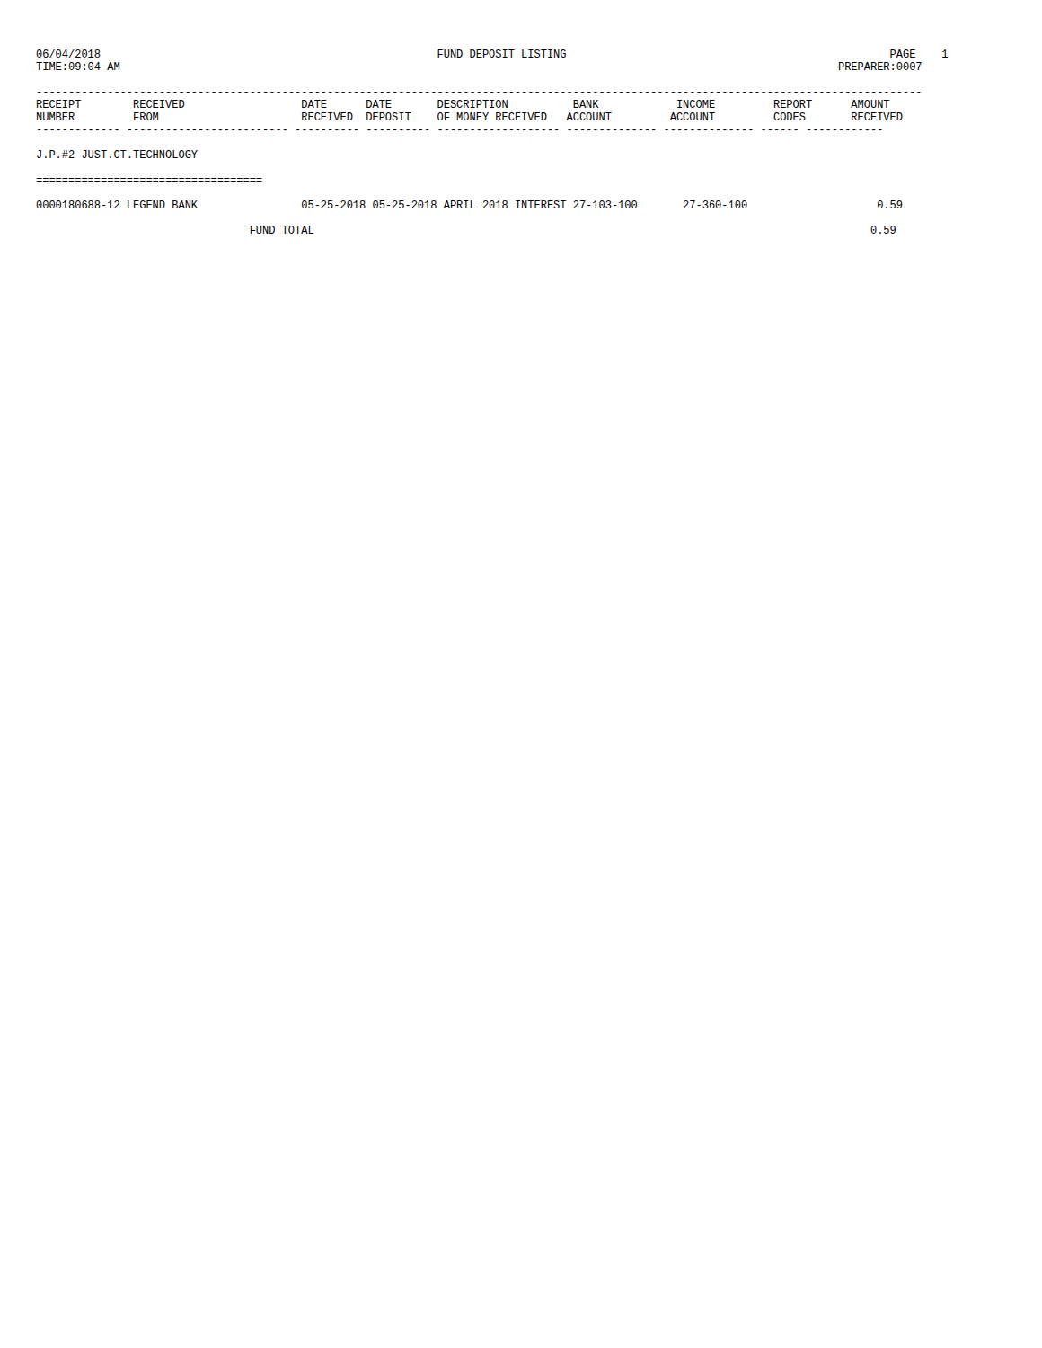06/04/2018 FUND DEPOSIT LISTING PAGE 1 TIME:09:04 AM PREPARER:0007 ----------------------------------------------------------------------------------------------------------------------------------------- RECEIPT RECEIVED DATE DATE DESCRIPTION BANK INCOME REPORT AMOUNT NUMBER FROM RECEIVED DEPOSIT OF MONEY RECEIVED ACCOUNT ACCOUNT CODES RECEIVED ------------- ------------------------- ---------- ---------- ------------------- -------------- -------------- ------ ------------ J.P.#2 JUST.CT.TECHNOLOGY =================================== 0000180688-12 LEGEND BANK 05-25-2018 05-25-2018 APRIL 2018 INTEREST 27-103-100 27-360-100 0.59 FUND TOTAL 0.59